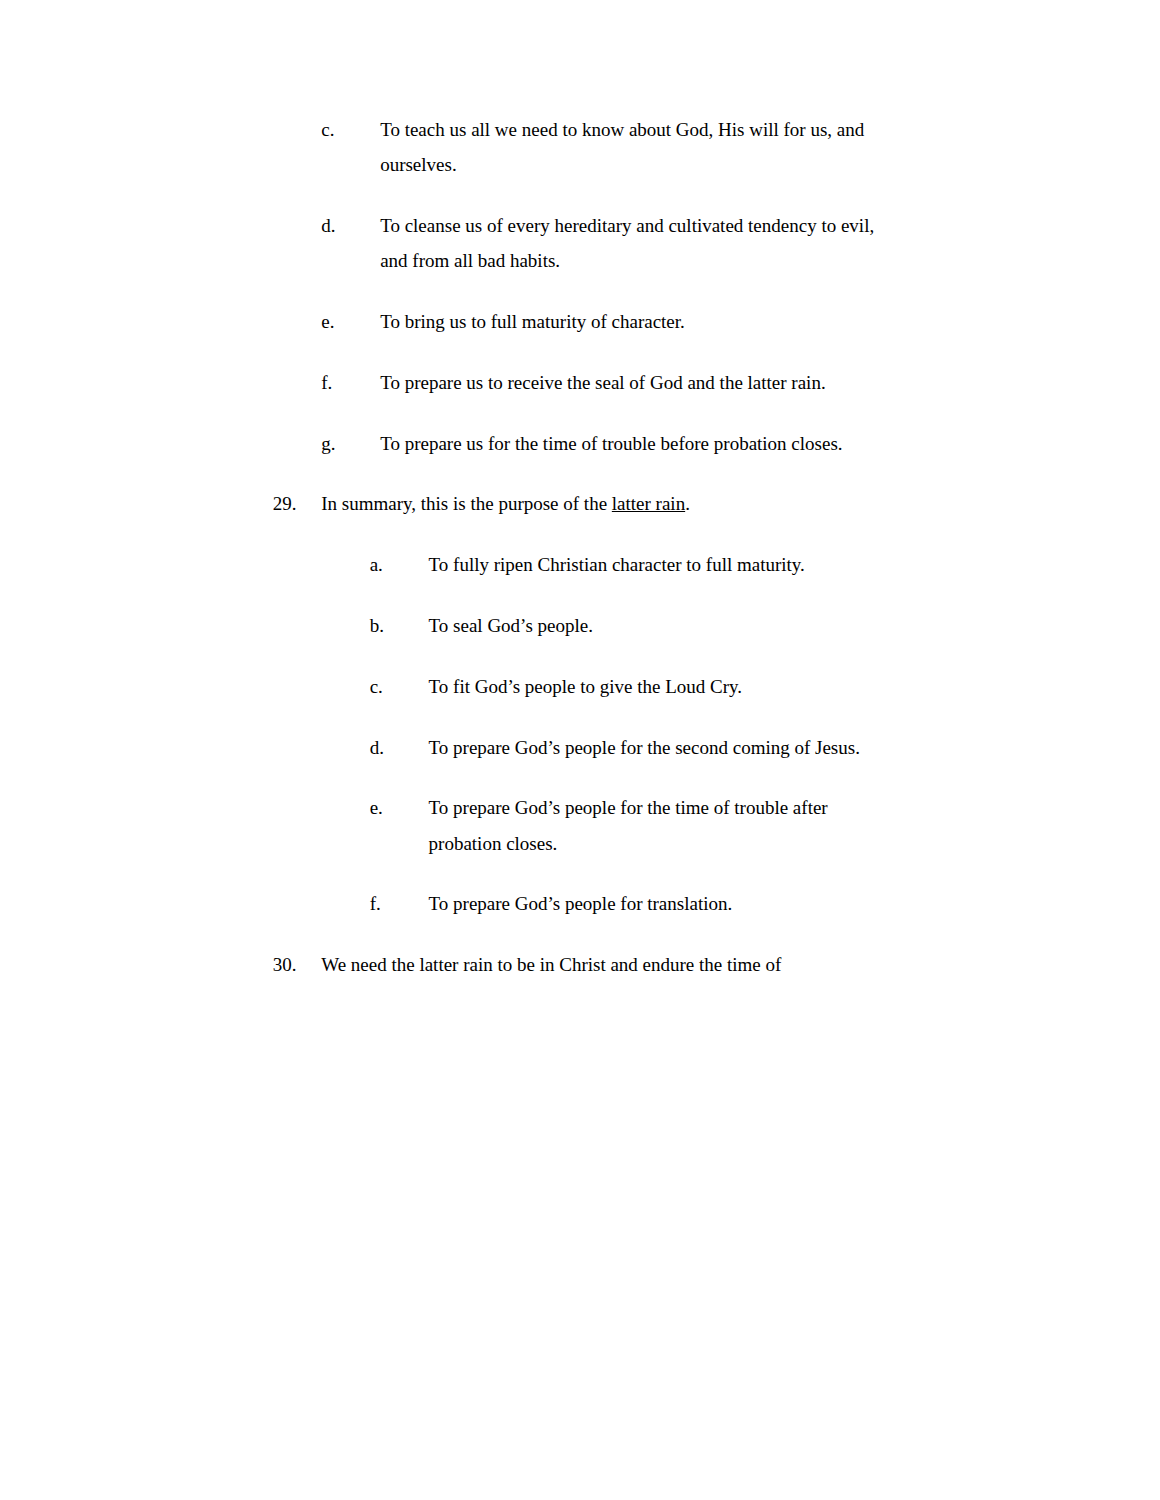c. To teach us all we need to know about God, His will for us, and ourselves.
d. To cleanse us of every hereditary and cultivated tendency to evil, and from all bad habits.
e. To bring us to full maturity of character.
f. To prepare us to receive the seal of God and the latter rain.
g. To prepare us for the time of trouble before probation closes.
29. In summary, this is the purpose of the latter rain.
a. To fully ripen Christian character to full maturity.
b. To seal God’s people.
c. To fit God’s people to give the Loud Cry.
d. To prepare God’s people for the second coming of Jesus.
e. To prepare God’s people for the time of trouble after probation closes.
f. To prepare God’s people for translation.
30. We need the latter rain to be in Christ and endure the time of